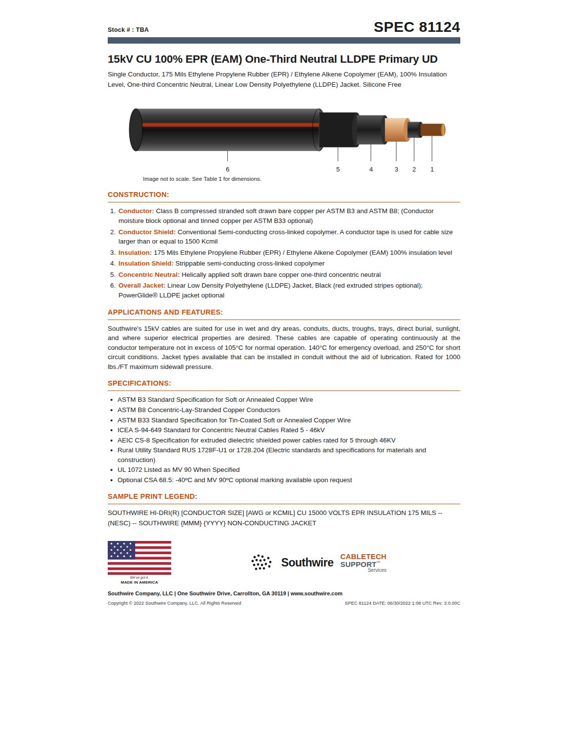Stock # : TBA
SPEC 81124
15kV CU 100% EPR (EAM) One-Third Neutral LLDPE Primary UD
Single Conductor, 175 Mils Ethylene Propylene Rubber (EPR) / Ethylene Alkene Copolymer (EAM), 100% Insulation Level, One-third Concentric Neutral, Linear Low Density Polyethylene (LLDPE) Jacket. Silicone Free
6 5 4 3 2 1
Image not to scale. See Table 1 for dimensions.
Construction:
Conductor: Class B compressed stranded soft drawn bare copper per ASTM B3 and ASTM B8; (Conductor moisture block optional and tinned copper per ASTM B33 optional)
Conductor Shield: Conventional Semi-conducting cross-linked copolymer. A conductor tape is used for cable size larger than or equal to 1500 Kcmil
Insulation: 175 Mils Ethylene Propylene Rubber (EPR) / Ethylene Alkene Copolymer (EAM) 100% insulation level
Insulation Shield: Strippable semi-conducting cross-linked copolymer
Concentric Neutral: Helically applied soft drawn bare copper one-third concentric neutral
Overall Jacket: Linear Low Density Polyethylene (LLDPE) Jacket, Black (red extruded stripes optional); PowerGlide® LLDPE jacket optional
Applications and Features:
Southwire's 15kV cables are suited for use in wet and dry areas, conduits, ducts, troughs, trays, direct burial, sunlight, and where superior electrical properties are desired. These cables are capable of operating continuously at the conductor temperature not in excess of 105°C for normal operation. 140°C for emergency overload, and 250°C for short circuit conditions. Jacket types available that can be installed in conduit without the aid of lubrication. Rated for 1000 lbs./FT maximum sidewall pressure.
Specifications:
ASTM B3 Standard Specification for Soft or Annealed Copper Wire
ASTM B8 Concentric-Lay-Stranded Copper Conductors
ASTM B33 Standard Specification for Tin-Coated Soft or Annealed Copper Wire
ICEA S-94-649 Standard for Concentric Neutral Cables Rated 5 - 46kV
AEIC CS-8 Specification for extruded dielectric shielded power cables rated for 5 through 46KV
Rural Utility Standard RUS 1728F-U1 or 1728.204 (Electric standards and specifications for materials and construction)
UL 1072 Listed as MV 90 When Specified
Optional CSA 68.5: -40ºC and MV 90ºC optional marking available upon request
Sample Print Legend:
SOUTHWIRE HI-DRI(R) [CONDUCTOR SIZE] [AWG or KCMIL] CU 15000 VOLTS EPR INSULATION 175 MILS -- (NESC) -- SOUTHWIRE {MMM} {YYYY} NON-CONDUCTING JACKET
We’ve got it.
MADE IN AMERICA
Southwire
CABLETECH
SUPPORT™
Services
Southwire Company, LLC | One Southwire Drive, Carrollton, GA 30119 | www.southwire.com
Copyright © 2022 Southwire Company, LLC. All Rights Reserved SPEC 81124 DATE: 06/30/2022 1:08 UTC Rev: 3.0.00C